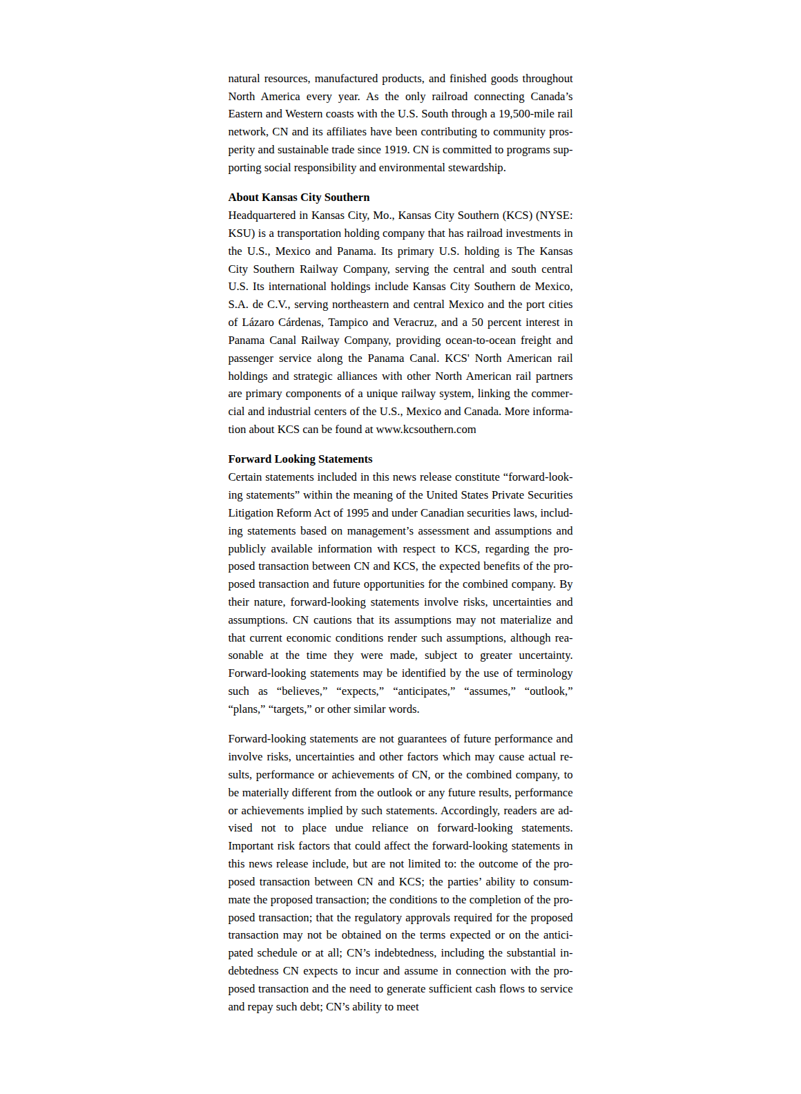natural resources, manufactured products, and finished goods throughout North America every year. As the only railroad connecting Canada’s Eastern and Western coasts with the U.S. South through a 19,500-mile rail network, CN and its affiliates have been contributing to community prosperity and sustainable trade since 1919. CN is committed to programs supporting social responsibility and environmental stewardship.
About Kansas City Southern
Headquartered in Kansas City, Mo., Kansas City Southern (KCS) (NYSE: KSU) is a transportation holding company that has railroad investments in the U.S., Mexico and Panama. Its primary U.S. holding is The Kansas City Southern Railway Company, serving the central and south central U.S. Its international holdings include Kansas City Southern de Mexico, S.A. de C.V., serving northeastern and central Mexico and the port cities of Lázaro Cárdenas, Tampico and Veracruz, and a 50 percent interest in Panama Canal Railway Company, providing ocean-to-ocean freight and passenger service along the Panama Canal. KCS' North American rail holdings and strategic alliances with other North American rail partners are primary components of a unique railway system, linking the commercial and industrial centers of the U.S., Mexico and Canada. More information about KCS can be found at www.kcsouthern.com
Forward Looking Statements
Certain statements included in this news release constitute “forward-looking statements” within the meaning of the United States Private Securities Litigation Reform Act of 1995 and under Canadian securities laws, including statements based on management’s assessment and assumptions and publicly available information with respect to KCS, regarding the proposed transaction between CN and KCS, the expected benefits of the proposed transaction and future opportunities for the combined company. By their nature, forward-looking statements involve risks, uncertainties and assumptions. CN cautions that its assumptions may not materialize and that current economic conditions render such assumptions, although reasonable at the time they were made, subject to greater uncertainty. Forward-looking statements may be identified by the use of terminology such as “believes,” “expects,” “anticipates,” “assumes,” “outlook,” “plans,” “targets,” or other similar words.
Forward-looking statements are not guarantees of future performance and involve risks, uncertainties and other factors which may cause actual results, performance or achievements of CN, or the combined company, to be materially different from the outlook or any future results, performance or achievements implied by such statements. Accordingly, readers are advised not to place undue reliance on forward-looking statements. Important risk factors that could affect the forward-looking statements in this news release include, but are not limited to: the outcome of the proposed transaction between CN and KCS; the parties’ ability to consummate the proposed transaction; the conditions to the completion of the proposed transaction; that the regulatory approvals required for the proposed transaction may not be obtained on the terms expected or on the anticipated schedule or at all; CN’s indebtedness, including the substantial indebtedness CN expects to incur and assume in connection with the proposed transaction and the need to generate sufficient cash flows to service and repay such debt; CN’s ability to meet